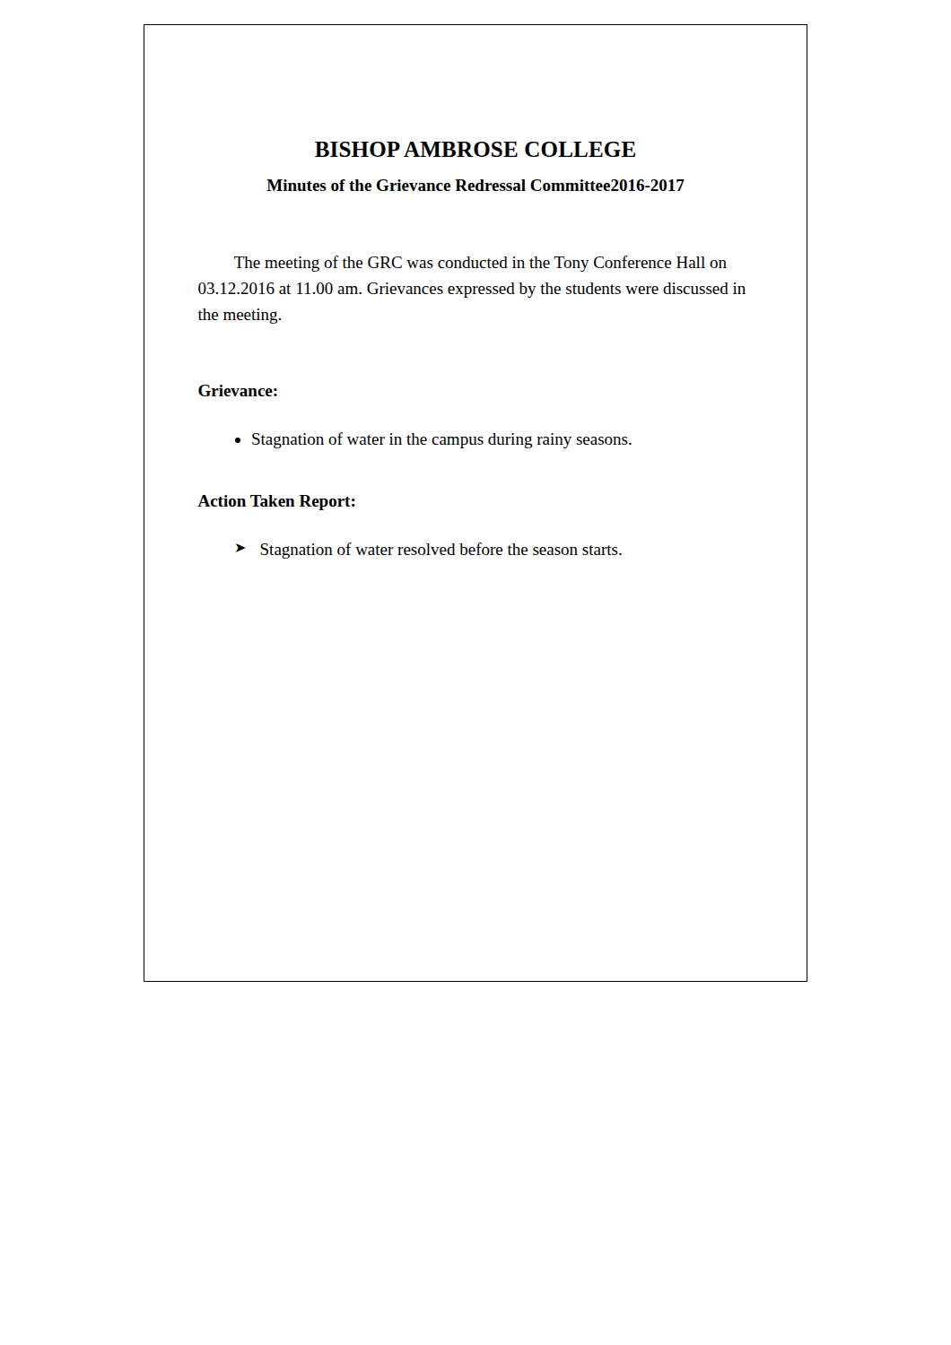BISHOP AMBROSE COLLEGE
Minutes of the Grievance Redressal Committee2016-2017
The meeting of the GRC was conducted in the Tony Conference Hall on 03.12.2016 at 11.00 am. Grievances expressed by the students were discussed in the meeting.
Grievance:
Stagnation of water in the campus during rainy seasons.
Action Taken Report:
Stagnation of water resolved before the season starts.